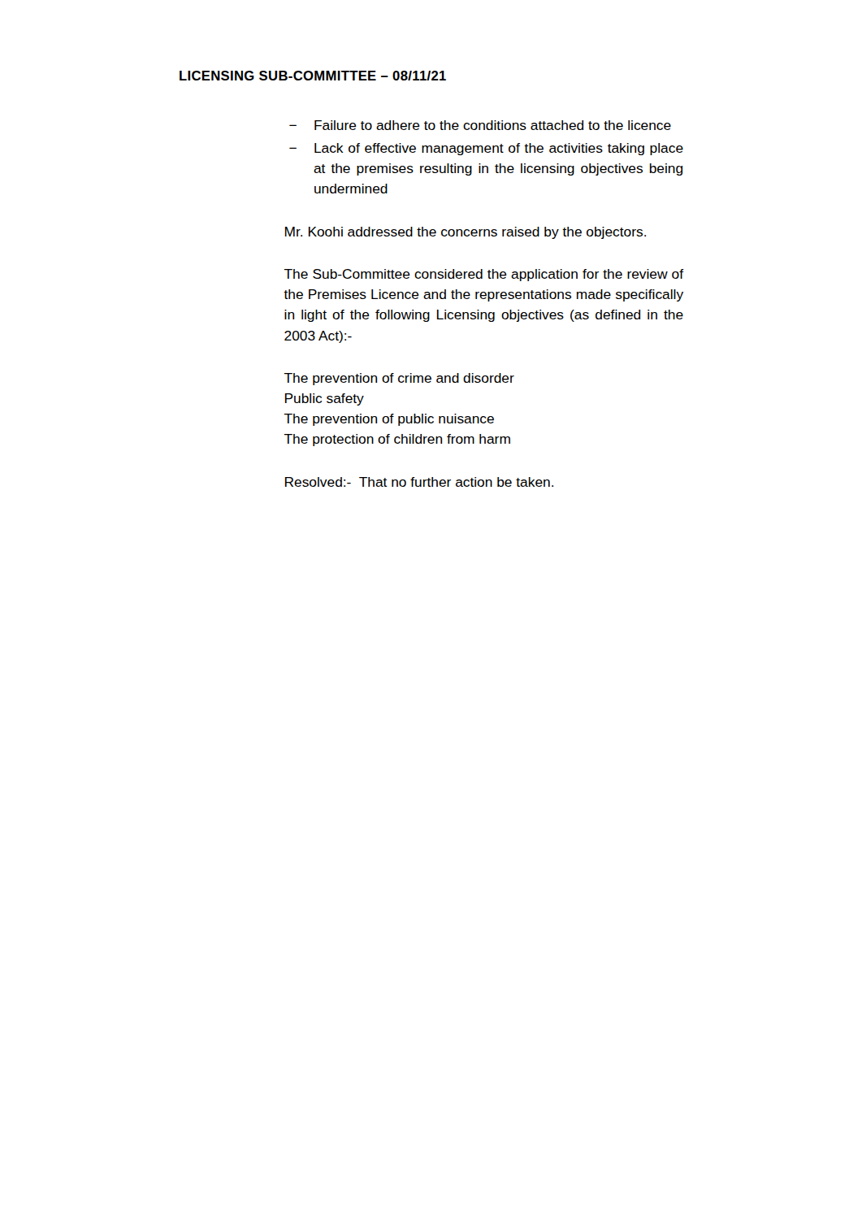LICENSING SUB-COMMITTEE – 08/11/21
Failure to adhere to the conditions attached to the licence
Lack of effective management of the activities taking place at the premises resulting in the licensing objectives being undermined
Mr. Koohi addressed the concerns raised by the objectors.
The Sub-Committee considered the application for the review of the Premises Licence and the representations made specifically in light of the following Licensing objectives (as defined in the 2003 Act):-
The prevention of crime and disorder
Public safety
The prevention of public nuisance
The protection of children from harm
Resolved:- That no further action be taken.